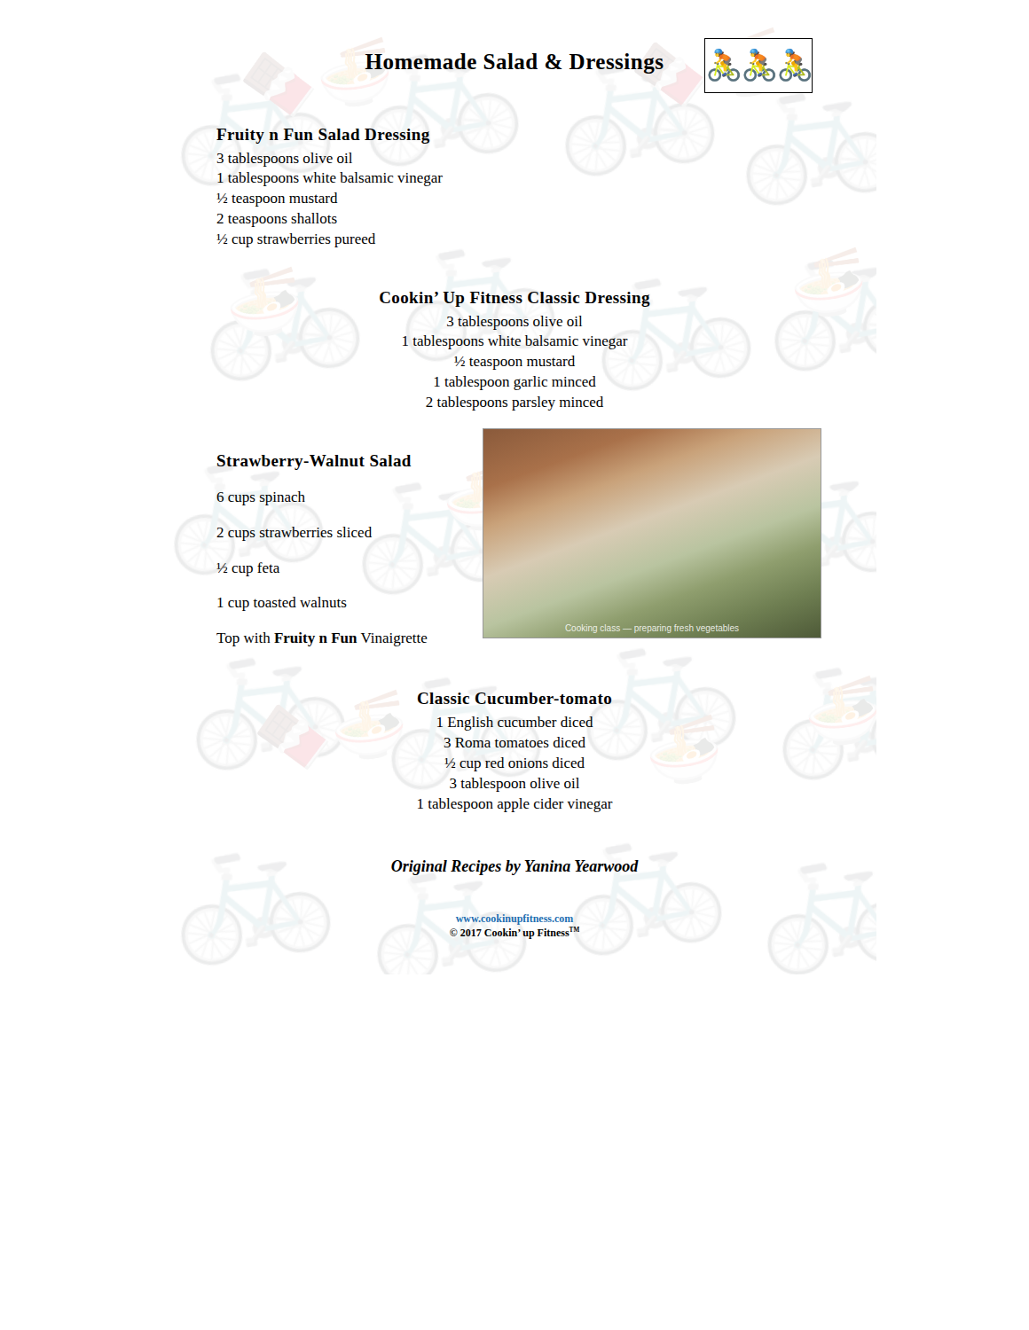🚲 🚲 🚲 🚲 🚲 🚲 🚲 🚲 🚲 🚲 🚲 🚲 🚲 🚲 🚲 🚲 🚲 🚲 🚲 🚲 🍫🍜 🍫🍜 🍜 🍜 🍜 🍜 🍫🍜 🍜
🚴🚴🚴
Homemade Salad & Dressings
Fruity n Fun Salad Dressing
3 tablespoons olive oil
1 tablespoons white balsamic vinegar
½ teaspoon mustard
2 teaspoons shallots
½ cup strawberries pureed
Cookin’ Up Fitness Classic Dressing
3 tablespoons olive oil
1 tablespoons white balsamic vinegar
½ teaspoon mustard
1 tablespoon garlic minced
2 tablespoons parsley minced
Cooking class — preparing fresh vegetables
Strawberry-Walnut Salad
6 cups spinach
2 cups strawberries sliced
½ cup feta
1 cup toasted walnuts
Top with Fruity n Fun Vinaigrette
Classic Cucumber-tomato
1 English cucumber diced
3 Roma tomatoes diced
½ cup red onions diced
3 tablespoon olive oil
1 tablespoon apple cider vinegar
Original Recipes by Yanina Yearwood
www.cookinupfitness.com
© 2017 Cookin’ up FitnessTM